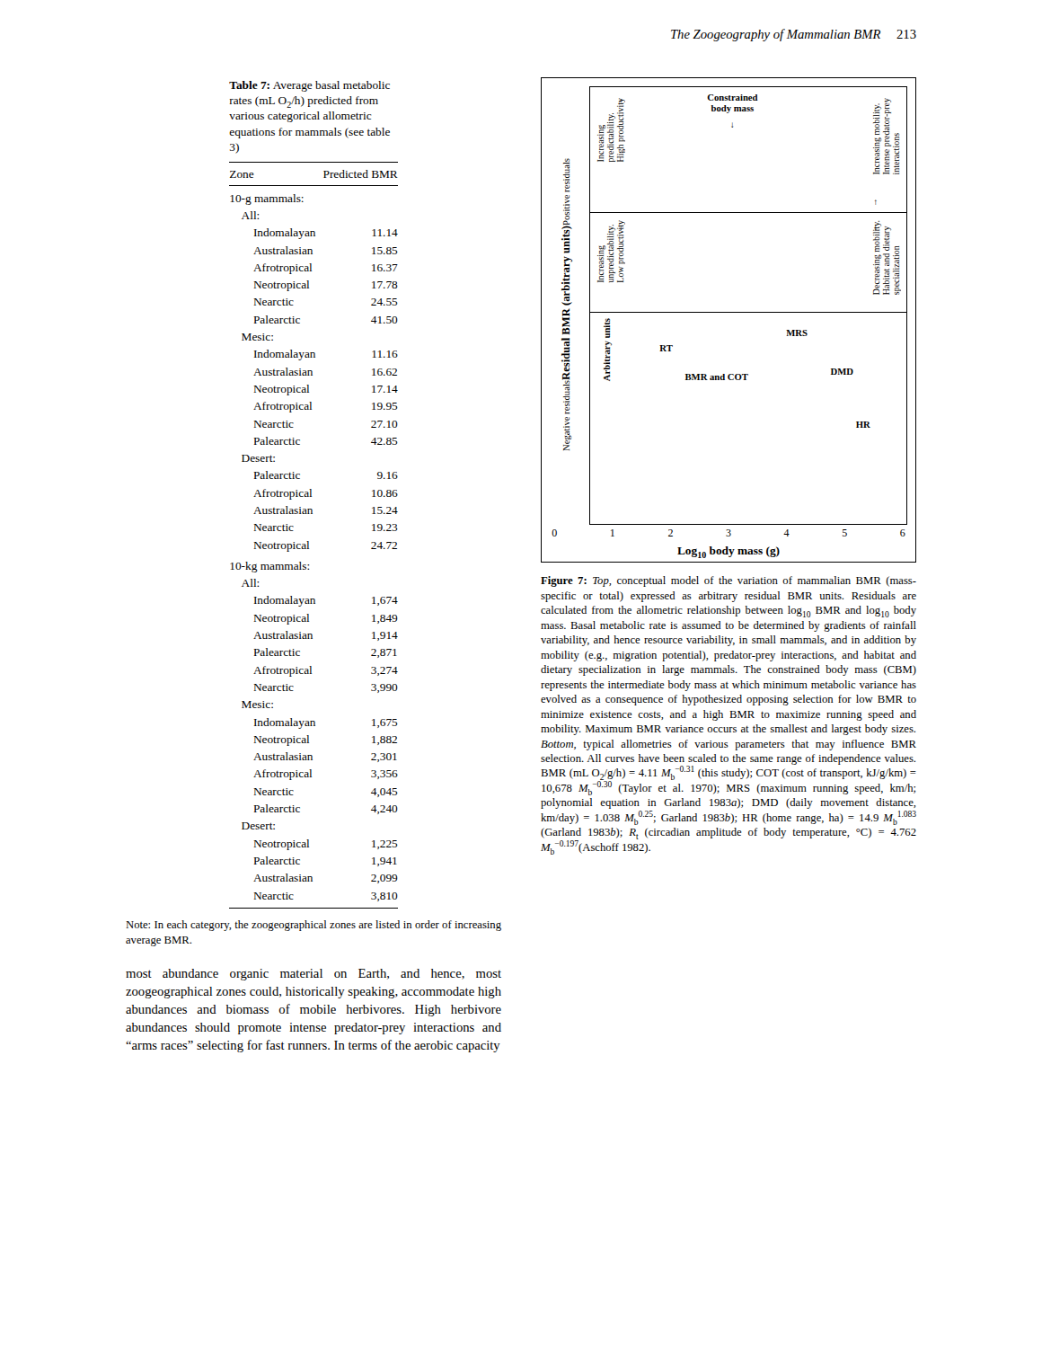The Zoogeography of Mammalian BMR213
Table 7: Average basal metabolic rates (mL O 2 /h) predicted from various categorical allometric equations for mammals (see table 3)
| Zone | Predicted BMR |
| --- | --- |
| 10-g mammals: |
| All: |
| Indomalayan | 11.14 |
| Australasian | 15.85 |
| Afrotropical | 16.37 |
| Neotropical | 17.78 |
| Nearctic | 24.55 |
| Palearctic | 41.50 |
| Mesic: |
| Indomalayan | 11.16 |
| Australasian | 16.62 |
| Neotropical | 17.14 |
| Afrotropical | 19.95 |
| Nearctic | 27.10 |
| Palearctic | 42.85 |
| Desert: |
| Palearctic | 9.16 |
| Afrotropical | 10.86 |
| Australasian | 15.24 |
| Nearctic | 19.23 |
| Neotropical | 24.72 |
| 10-kg mammals: |
| All: |
| Indomalayan | 1,674 |
| Neotropical | 1,849 |
| Australasian | 1,914 |
| Palearctic | 2,871 |
| Afrotropical | 3,274 |
| Nearctic | 3,990 |
| Mesic: |
| Indomalayan | 1,675 |
| Neotropical | 1,882 |
| Australasian | 2,301 |
| Afrotropical | 3,356 |
| Nearctic | 4,045 |
| Palearctic | 4,240 |
| Desert: |
| Neotropical | 1,225 |
| Palearctic | 1,941 |
| Australasian | 2,099 |
| Nearctic | 3,810 |
Note: In each category, the zoogeographical zones are listed in order of increasing average BMR.
most abundance organic material on Earth, and hence, most zoogeographical zones could, historically speaking, accommodate high abundances and biomass of mobile herbivores. High herbivore abundances should promote intense predator-prey interactions and “arms races” selecting for fast runners. In terms of the aerobic capacity
Positive residuals Residual BMR (arbitrary units) Negative residuals
Increasing
predictability.
High productivity Constrained
body mass ↓ Increasing mobility.
Intense predator-prey
interactions ↑ ↑
Increasing
unpredictability.
Low productivity ↓ Decreasing mobility.
Habitat and dietary
specialization ↓
Arbitrary units RT BMR and COT MRS DMD HR
0123456
Log10 body mass (g)
Figure 7: Top, conceptual model of the variation of mammalian BMR (mass-specific or total) expressed as arbitrary residual BMR units. Residuals are calculated from the allometric relationship between log10 BMR and log10 body mass. Basal metabolic rate is assumed to be determined by gradients of rainfall variability, and hence resource variability, in small mammals, and in addition by mobility (e.g., migration potential), predator-prey interactions, and habitat and dietary specialization in large mammals. The constrained body mass (CBM) represents the intermediate body mass at which minimum metabolic variance has evolved as a consequence of hypothesized opposing selection for low BMR to minimize existence costs, and a high BMR to maximize running speed and mobility. Maximum BMR variance occurs at the smallest and largest body sizes. Bottom, typical allometries of various parameters that may influence BMR selection. All curves have been scaled to the same range of independence values. BMR (mL O2/g/h) = 4.11 Mb−0.31 (this study); COT (cost of transport, kJ/g/km) = 10,678 Mb−0.30 (Taylor et al. 1970); MRS (maximum running speed, km/h; polynomial equation in Garland 1983a); DMD (daily movement distance, km/day) = 1.038 Mb0.25; Garland 1983b); HR (home range, ha) = 14.9 Mb1.083 (Garland 1983b); Rt (circadian amplitude of body temperature, °C) = 4.762 Mb−0.197(Aschoff 1982).